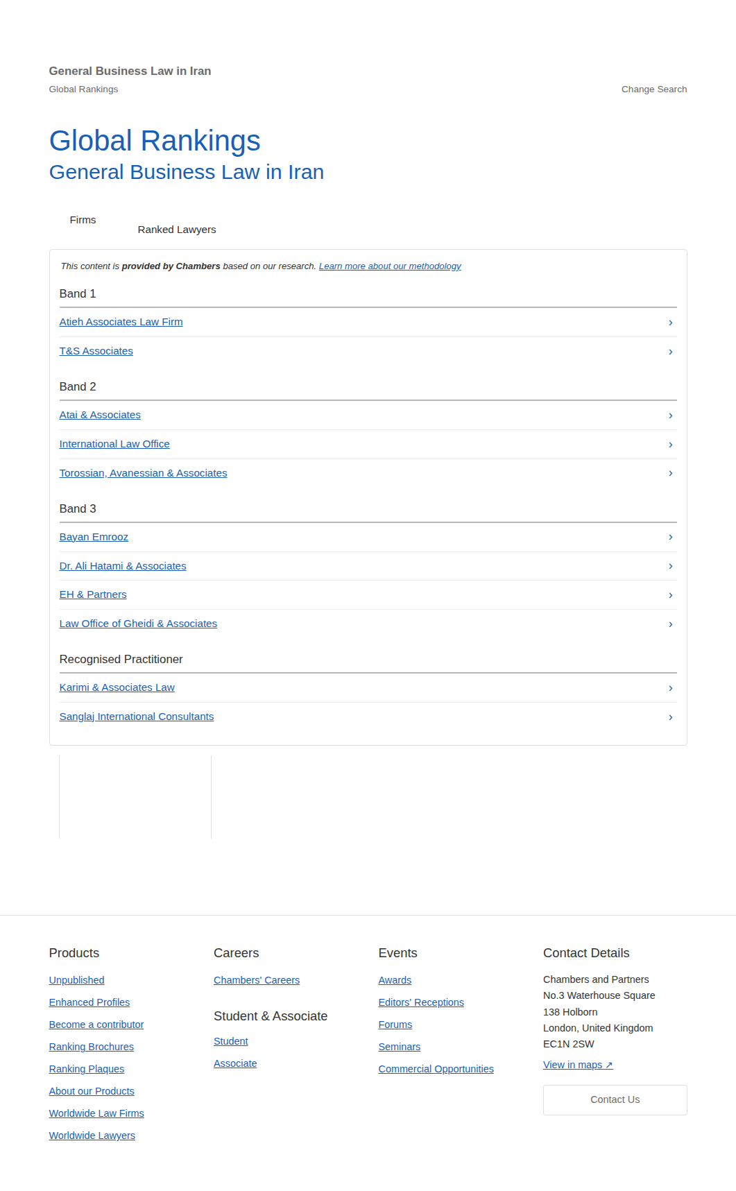General Business Law in Iran
Global Rankings Change Search
Global Rankings
General Business Law in Iran
Firms Ranked Lawyers
This content is provided by Chambers based on our research. Learn more about our methodology
Band 1
Atieh Associates Law Firm ›
T&S Associates ›
Band 2
Atai & Associates ›
International Law Office ›
Torossian, Avanessian & Associates ›
Band 3
Bayan Emrooz ›
Dr. Ali Hatami & Associates ›
EH & Partners ›
Law Office of Gheidi & Associates ›
Recognised Practitioner
Karimi & Associates Law ›
Sanglaj International Consultants ›
Products
Unpublished
Enhanced Profiles
Become a contributor
Ranking Brochures
Ranking Plaques
About our Products
Worldwide Law Firms
Worldwide Lawyers
Careers
Chambers' Careers
Student & Associate
Student
Associate
Events
Awards
Editors' Receptions
Forums
Seminars
Commercial Opportunities
Contact Details
Chambers and Partners
No.3 Waterhouse Square
138 Holborn
London, United Kingdom
EC1N 2SW
View in maps ↗ Contact Us